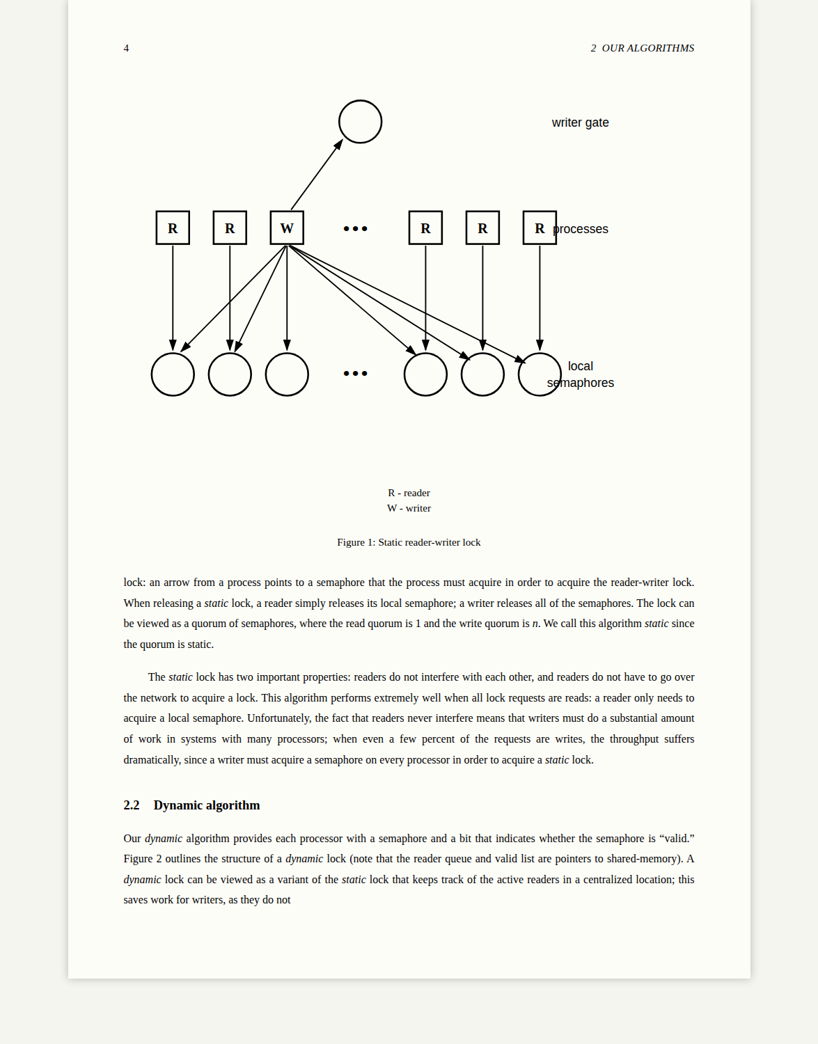4 2 OUR ALGORITHMS
writer gate R R W R R R ••• processes ••• local semaphores
R - reader
W - writer
Figure 1: Static reader-writer lock
lock: an arrow from a process points to a semaphore that the process must acquire in order to acquire the reader-writer lock. When releasing a static lock, a reader simply releases its local semaphore; a writer releases all of the semaphores. The lock can be viewed as a quorum of semaphores, where the read quorum is 1 and the write quorum is n. We call this algorithm static since the quorum is static.
The static lock has two important properties: readers do not interfere with each other, and readers do not have to go over the network to acquire a lock. This algorithm performs extremely well when all lock requests are reads: a reader only needs to acquire a local semaphore. Unfortunately, the fact that readers never interfere means that writers must do a substantial amount of work in systems with many processors; when even a few percent of the requests are writes, the throughput suffers dramatically, since a writer must acquire a semaphore on every processor in order to acquire a static lock.
2.2 Dynamic algorithm
Our dynamic algorithm provides each processor with a semaphore and a bit that indicates whether the semaphore is “valid.” Figure 2 outlines the structure of a dynamic lock (note that the reader queue and valid list are pointers to shared-memory). A dynamic lock can be viewed as a variant of the static lock that keeps track of the active readers in a centralized location; this saves work for writers, as they do not